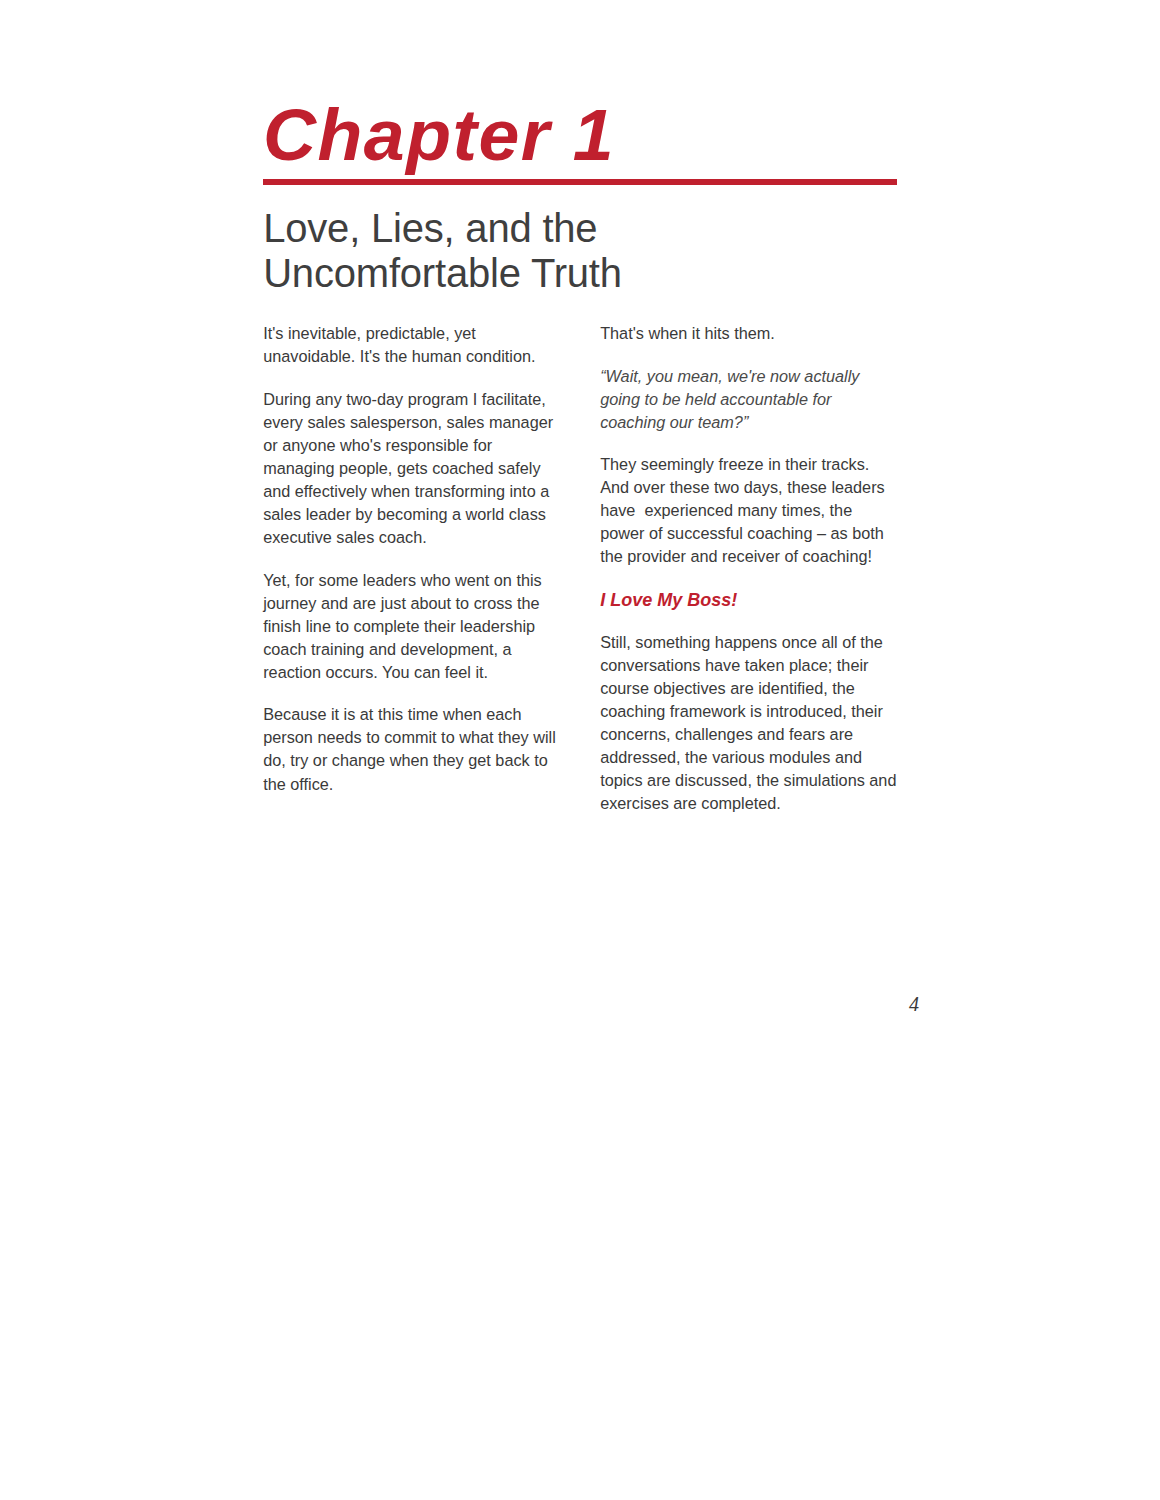Chapter 1
Love, Lies, and the
Uncomfortable Truth
It's inevitable, predictable, yet unavoidable. It's the human condition.
During any two-day program I facilitate, every sales salesperson, sales manager or anyone who's responsible for managing people, gets coached safely and effectively when transforming into a sales leader by becoming a world class executive sales coach.
Yet, for some leaders who went on this journey and are just about to cross the finish line to complete their leadership coach training and development, a reaction occurs. You can feel it.
Because it is at this time when each person needs to commit to what they will do, try or change when they get back to the office.
That's when it hits them.
“Wait, you mean, we're now actually going to be held accountable for coaching our team?”
They seemingly freeze in their tracks. And over these two days, these leaders have experienced many times, the power of successful coaching – as both the provider and receiver of coaching!
I Love My Boss!
Still, something happens once all of the conversations have taken place; their course objectives are identified, the coaching framework is introduced, their concerns, challenges and fears are addressed, the various modules and topics are discussed, the simulations and exercises are completed.
4